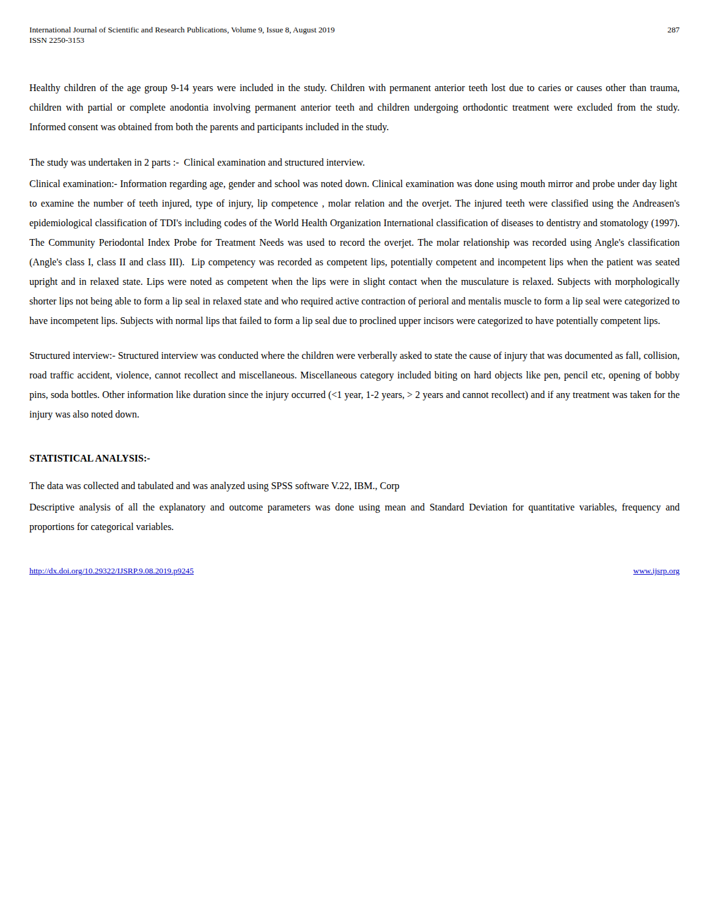287 International Journal of Scientific and Research Publications, Volume 9, Issue 8, August 2019
ISSN 2250-3153
Healthy children of the age group 9-14 years were included in the study. Children with permanent anterior teeth lost due to caries or causes other than trauma, children with partial or complete anodontia involving permanent anterior teeth and children undergoing orthodontic treatment were excluded from the study. Informed consent was obtained from both the parents and participants included in the study.
The study was undertaken in 2 parts :- Clinical examination and structured interview.
Clinical examination:- Information regarding age, gender and school was noted down. Clinical examination was done using mouth mirror and probe under day light to examine the number of teeth injured, type of injury, lip competence , molar relation and the overjet. The injured teeth were classified using the Andreasen's epidemiological classification of TDI's including codes of the World Health Organization International classification of diseases to dentistry and stomatology (1997). The Community Periodontal Index Probe for Treatment Needs was used to record the overjet. The molar relationship was recorded using Angle's classification (Angle's class I, class II and class III). Lip competency was recorded as competent lips, potentially competent and incompetent lips when the patient was seated upright and in relaxed state. Lips were noted as competent when the lips were in slight contact when the musculature is relaxed. Subjects with morphologically shorter lips not being able to form a lip seal in relaxed state and who required active contraction of perioral and mentalis muscle to form a lip seal were categorized to have incompetent lips. Subjects with normal lips that failed to form a lip seal due to proclined upper incisors were categorized to have potentially competent lips.
Structured interview:- Structured interview was conducted where the children were verberally asked to state the cause of injury that was documented as fall, collision, road traffic accident, violence, cannot recollect and miscellaneous. Miscellaneous category included biting on hard objects like pen, pencil etc, opening of bobby pins, soda bottles. Other information like duration since the injury occurred (<1 year, 1-2 years, > 2 years and cannot recollect) and if any treatment was taken for the injury was also noted down.
STATISTICAL ANALYSIS:-
The data was collected and tabulated and was analyzed using SPSS software V.22, IBM., Corp
Descriptive analysis of all the explanatory and outcome parameters was done using mean and Standard Deviation for quantitative variables, frequency and proportions for categorical variables.
http://dx.doi.org/10.29322/IJSRP.9.08.2019.p9245 www.ijsrp.org